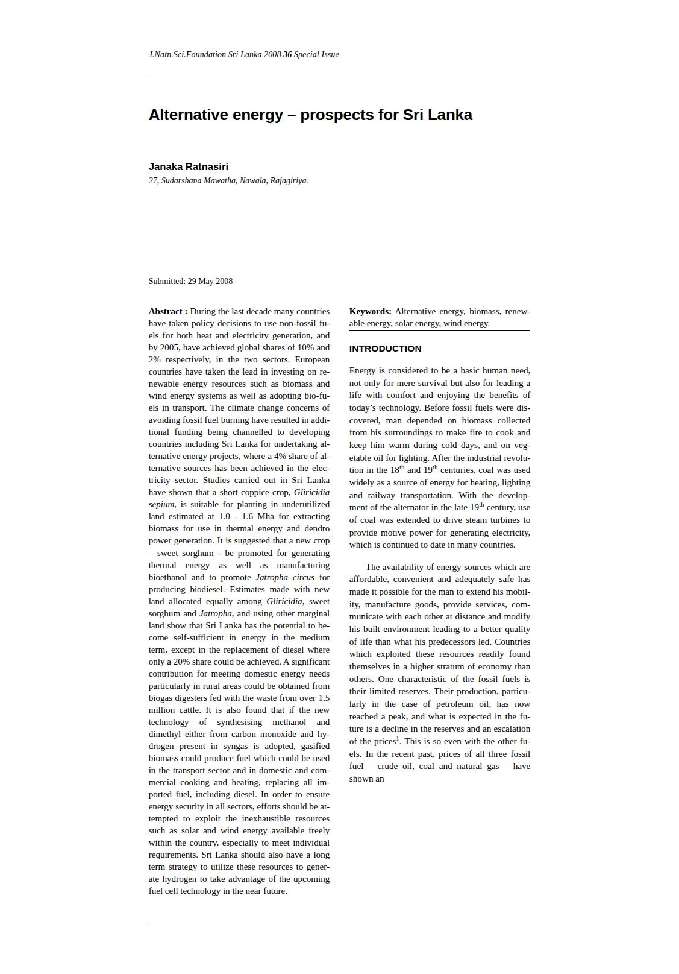J.Natn.Sci.Foundation Sri Lanka 2008 36 Special Issue
Alternative energy – prospects for Sri Lanka
Janaka Ratnasiri
27, Sudarshana Mawatha, Nawala, Rajagiriya.
Submitted: 29 May 2008
Abstract : During the last decade many countries have taken policy decisions to use non-fossil fuels for both heat and electricity generation, and by 2005, have achieved global shares of 10% and 2% respectively, in the two sectors. European countries have taken the lead in investing on renewable energy resources such as biomass and wind energy systems as well as adopting bio-fuels in transport. The climate change concerns of avoiding fossil fuel burning have resulted in additional funding being channelled to developing countries including Sri Lanka for undertaking alternative energy projects, where a 4% share of alternative sources has been achieved in the electricity sector. Studies carried out in Sri Lanka have shown that a short coppice crop, Gliricidia sepium, is suitable for planting in underutilized land estimated at 1.0 - 1.6 Mha for extracting biomass for use in thermal energy and dendro power generation. It is suggested that a new crop – sweet sorghum - be promoted for generating thermal energy as well as manufacturing bioethanol and to promote Jatropha circus for producing biodiesel. Estimates made with new land allocated equally among Gliricidia, sweet sorghum and Jatropha, and using other marginal land show that Sri Lanka has the potential to become self-sufficient in energy in the medium term, except in the replacement of diesel where only a 20% share could be achieved. A significant contribution for meeting domestic energy needs particularly in rural areas could be obtained from biogas digesters fed with the waste from over 1.5 million cattle. It is also found that if the new technology of synthesising methanol and dimethyl either from carbon monoxide and hydrogen present in syngas is adopted, gasified biomass could produce fuel which could be used in the transport sector and in domestic and commercial cooking and heating, replacing all imported fuel, including diesel. In order to ensure energy security in all sectors, efforts should be attempted to exploit the inexhaustible resources such as solar and wind energy available freely within the country, especially to meet individual requirements. Sri Lanka should also have a long term strategy to utilize these resources to generate hydrogen to take advantage of the upcoming fuel cell technology in the near future.
Keywords: Alternative energy, biomass, renewable energy, solar energy, wind energy.
INTRODUCTION
Energy is considered to be a basic human need, not only for mere survival but also for leading a life with comfort and enjoying the benefits of today’s technology. Before fossil fuels were discovered, man depended on biomass collected from his surroundings to make fire to cook and keep him warm during cold days, and on vegetable oil for lighting. After the industrial revolution in the 18th and 19th centuries, coal was used widely as a source of energy for heating, lighting and railway transportation. With the development of the alternator in the late 19th century, use of coal was extended to drive steam turbines to provide motive power for generating electricity, which is continued to date in many countries.
The availability of energy sources which are affordable, convenient and adequately safe has made it possible for the man to extend his mobility, manufacture goods, provide services, communicate with each other at distance and modify his built environment leading to a better quality of life than what his predecessors led. Countries which exploited these resources readily found themselves in a higher stratum of economy than others. One characteristic of the fossil fuels is their limited reserves. Their production, particularly in the case of petroleum oil, has now reached a peak, and what is expected in the future is a decline in the reserves and an escalation of the prices1. This is so even with the other fuels. In the recent past, prices of all three fossil fuel – crude oil, coal and natural gas – have shown an